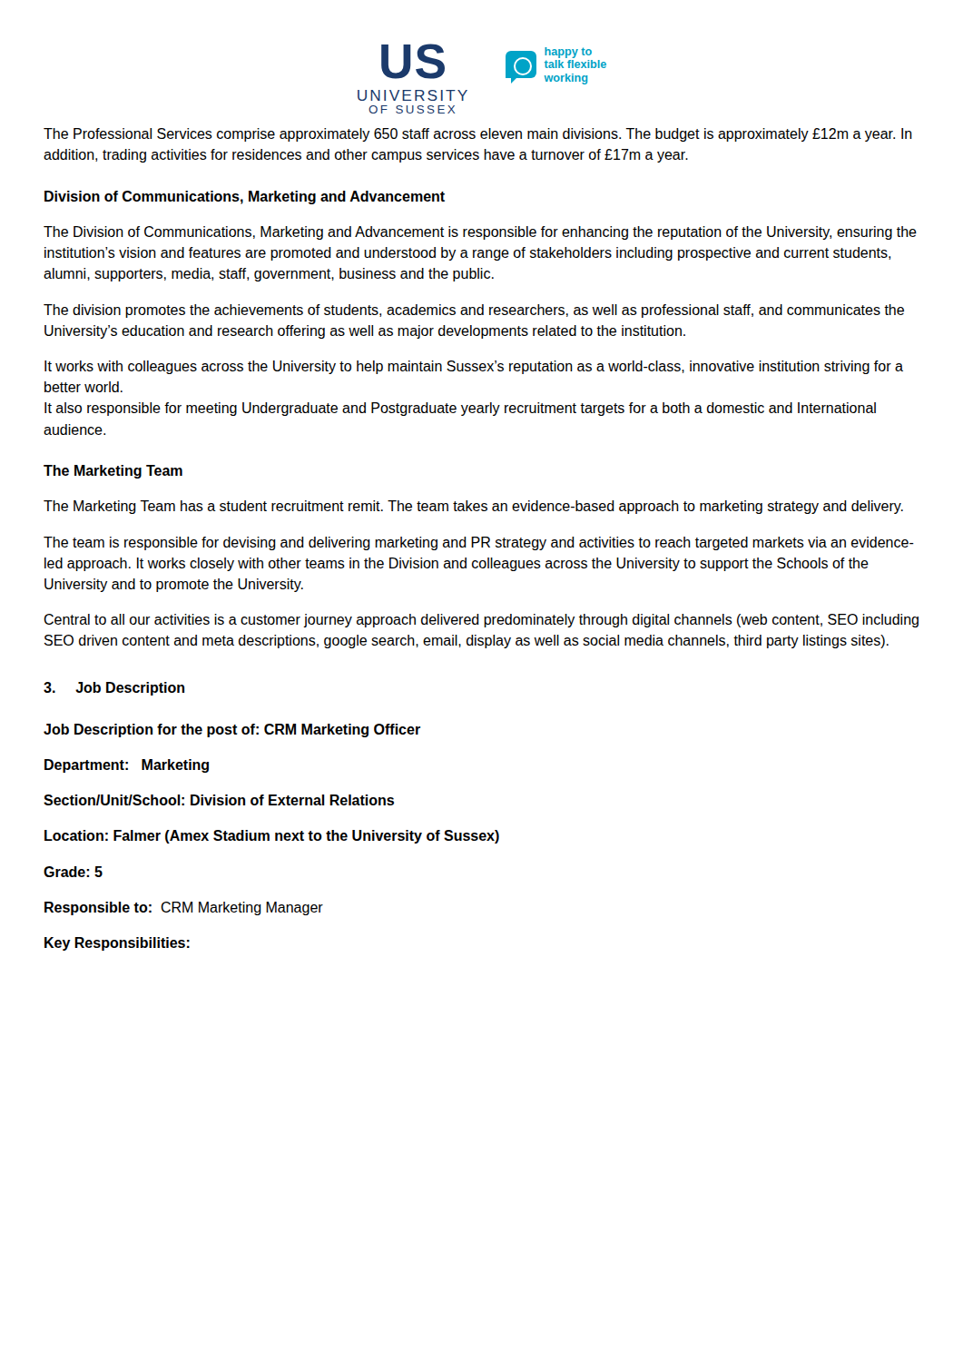US
UNIVERSITY
OF SUSSEX
happy to
talk flexible
working
The Professional Services comprise approximately 650 staff across eleven main divisions. The budget is approximately £12m a year. In addition, trading activities for residences and other campus services have a turnover of £17m a year.
Division of Communications, Marketing and Advancement
The Division of Communications, Marketing and Advancement is responsible for enhancing the reputation of the University, ensuring the institution’s vision and features are promoted and understood by a range of stakeholders including prospective and current students, alumni, supporters, media, staff, government, business and the public.
The division promotes the achievements of students, academics and researchers, as well as professional staff, and communicates the University’s education and research offering as well as major developments related to the institution.
It works with colleagues across the University to help maintain Sussex’s reputation as a world-class, innovative institution striving for a better world.
It also responsible for meeting Undergraduate and Postgraduate yearly recruitment targets for a both a domestic and International audience.
The Marketing Team
The Marketing Team has a student recruitment remit. The team takes an evidence-based approach to marketing strategy and delivery.
The team is responsible for devising and delivering marketing and PR strategy and activities to reach targeted markets via an evidence-led approach. It works closely with other teams in the Division and colleagues across the University to support the Schools of the University and to promote the University.
Central to all our activities is a customer journey approach delivered predominately through digital channels (web content, SEO including SEO driven content and meta descriptions, google search, email, display as well as social media channels, third party listings sites).
3. Job Description
Job Description for the post of: CRM Marketing Officer
Department: Marketing
Section/Unit/School: Division of External Relations
Location: Falmer (Amex Stadium next to the University of Sussex)
Grade: 5
Responsible to: CRM Marketing Manager
Key Responsibilities: